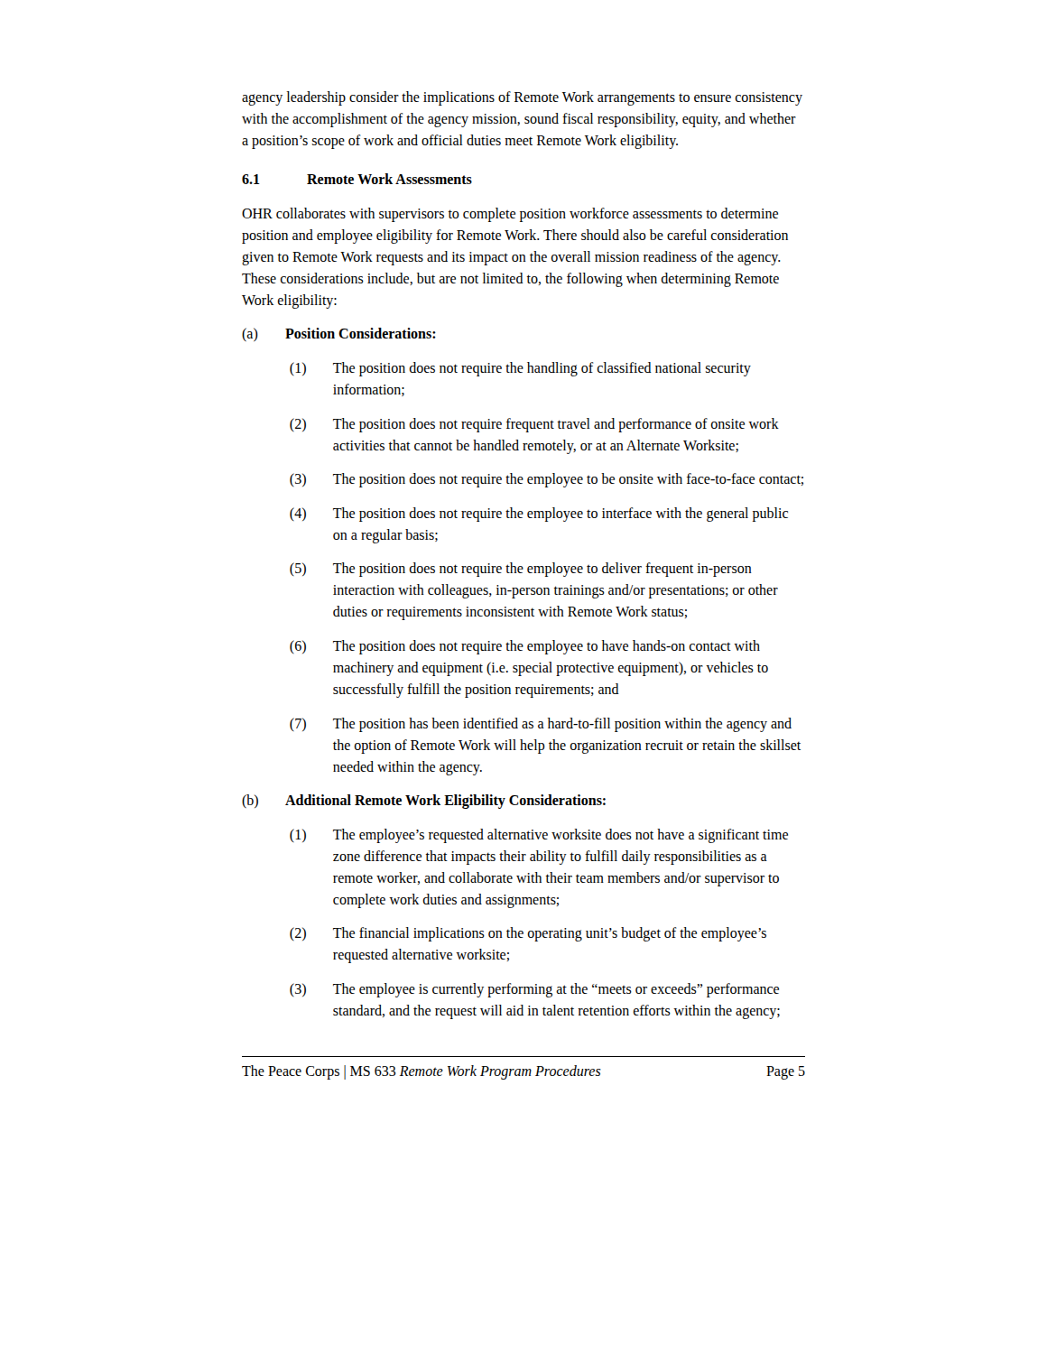agency leadership consider the implications of Remote Work arrangements to ensure consistency with the accomplishment of the agency mission, sound fiscal responsibility, equity, and whether a position’s scope of work and official duties meet Remote Work eligibility.
6.1 Remote Work Assessments
OHR collaborates with supervisors to complete position workforce assessments to determine position and employee eligibility for Remote Work. There should also be careful consideration given to Remote Work requests and its impact on the overall mission readiness of the agency. These considerations include, but are not limited to, the following when determining Remote Work eligibility:
(a) Position Considerations:
(1) The position does not require the handling of classified national security information;
(2) The position does not require frequent travel and performance of onsite work activities that cannot be handled remotely, or at an Alternate Worksite;
(3) The position does not require the employee to be onsite with face-to-face contact;
(4) The position does not require the employee to interface with the general public on a regular basis;
(5) The position does not require the employee to deliver frequent in-person interaction with colleagues, in-person trainings and/or presentations; or other duties or requirements inconsistent with Remote Work status;
(6) The position does not require the employee to have hands-on contact with machinery and equipment (i.e. special protective equipment), or vehicles to successfully fulfill the position requirements; and
(7) The position has been identified as a hard-to-fill position within the agency and the option of Remote Work will help the organization recruit or retain the skillset needed within the agency.
(b) Additional Remote Work Eligibility Considerations:
(1) The employee’s requested alternative worksite does not have a significant time zone difference that impacts their ability to fulfill daily responsibilities as a remote worker, and collaborate with their team members and/or supervisor to complete work duties and assignments;
(2) The financial implications on the operating unit’s budget of the employee’s requested alternative worksite;
(3) The employee is currently performing at the “meets or exceeds” performance standard, and the request will aid in talent retention efforts within the agency;
The Peace Corps | MS 633 Remote Work Program Procedures Page 5